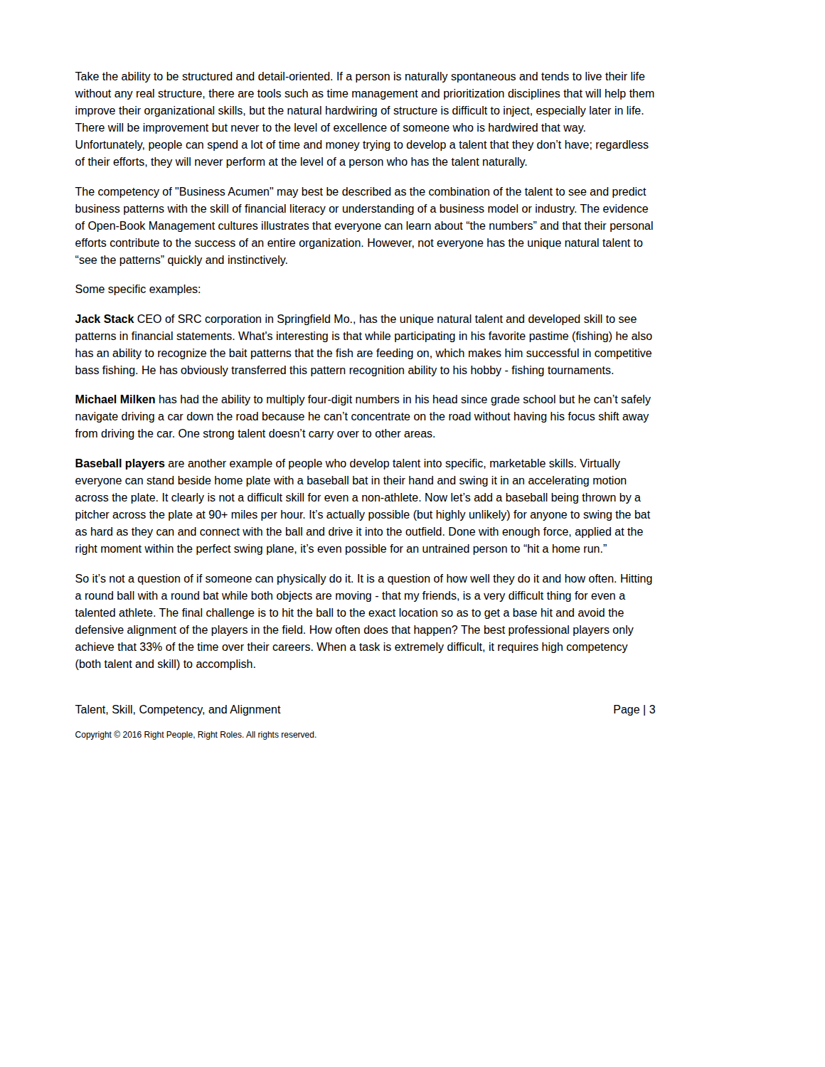Take the ability to be structured and detail-oriented. If a person is naturally spontaneous and tends to live their life without any real structure, there are tools such as time management and prioritization disciplines that will help them improve their organizational skills, but the natural hardwiring of structure is difficult to inject, especially later in life. There will be improvement but never to the level of excellence of someone who is hardwired that way. Unfortunately, people can spend a lot of time and money trying to develop a talent that they don’t have; regardless of their efforts, they will never perform at the level of a person who has the talent naturally.
The competency of "Business Acumen" may best be described as the combination of the talent to see and predict business patterns with the skill of financial literacy or understanding of a business model or industry. The evidence of Open-Book Management cultures illustrates that everyone can learn about “the numbers” and that their personal efforts contribute to the success of an entire organization. However, not everyone has the unique natural talent to “see the patterns” quickly and instinctively.
Some specific examples:
Jack Stack CEO of SRC corporation in Springfield Mo., has the unique natural talent and developed skill to see patterns in financial statements. What's interesting is that while participating in his favorite pastime (fishing) he also has an ability to recognize the bait patterns that the fish are feeding on, which makes him successful in competitive bass fishing. He has obviously transferred this pattern recognition ability to his hobby - fishing tournaments.
Michael Milken has had the ability to multiply four-digit numbers in his head since grade school but he can’t safely navigate driving a car down the road because he can’t concentrate on the road without having his focus shift away from driving the car. One strong talent doesn’t carry over to other areas.
Baseball players are another example of people who develop talent into specific, marketable skills. Virtually everyone can stand beside home plate with a baseball bat in their hand and swing it in an accelerating motion across the plate. It clearly is not a difficult skill for even a non-athlete. Now let’s add a baseball being thrown by a pitcher across the plate at 90+ miles per hour. It’s actually possible (but highly unlikely) for anyone to swing the bat as hard as they can and connect with the ball and drive it into the outfield. Done with enough force, applied at the right moment within the perfect swing plane, it’s even possible for an untrained person to “hit a home run.”
So it’s not a question of if someone can physically do it. It is a question of how well they do it and how often. Hitting a round ball with a round bat while both objects are moving - that my friends, is a very difficult thing for even a talented athlete. The final challenge is to hit the ball to the exact location so as to get a base hit and avoid the defensive alignment of the players in the field. How often does that happen? The best professional players only achieve that 33% of the time over their careers. When a task is extremely difficult, it requires high competency (both talent and skill) to accomplish.
Talent, Skill, Competency, and Alignment Page | 3
Copyright © 2016 Right People, Right Roles. All rights reserved.